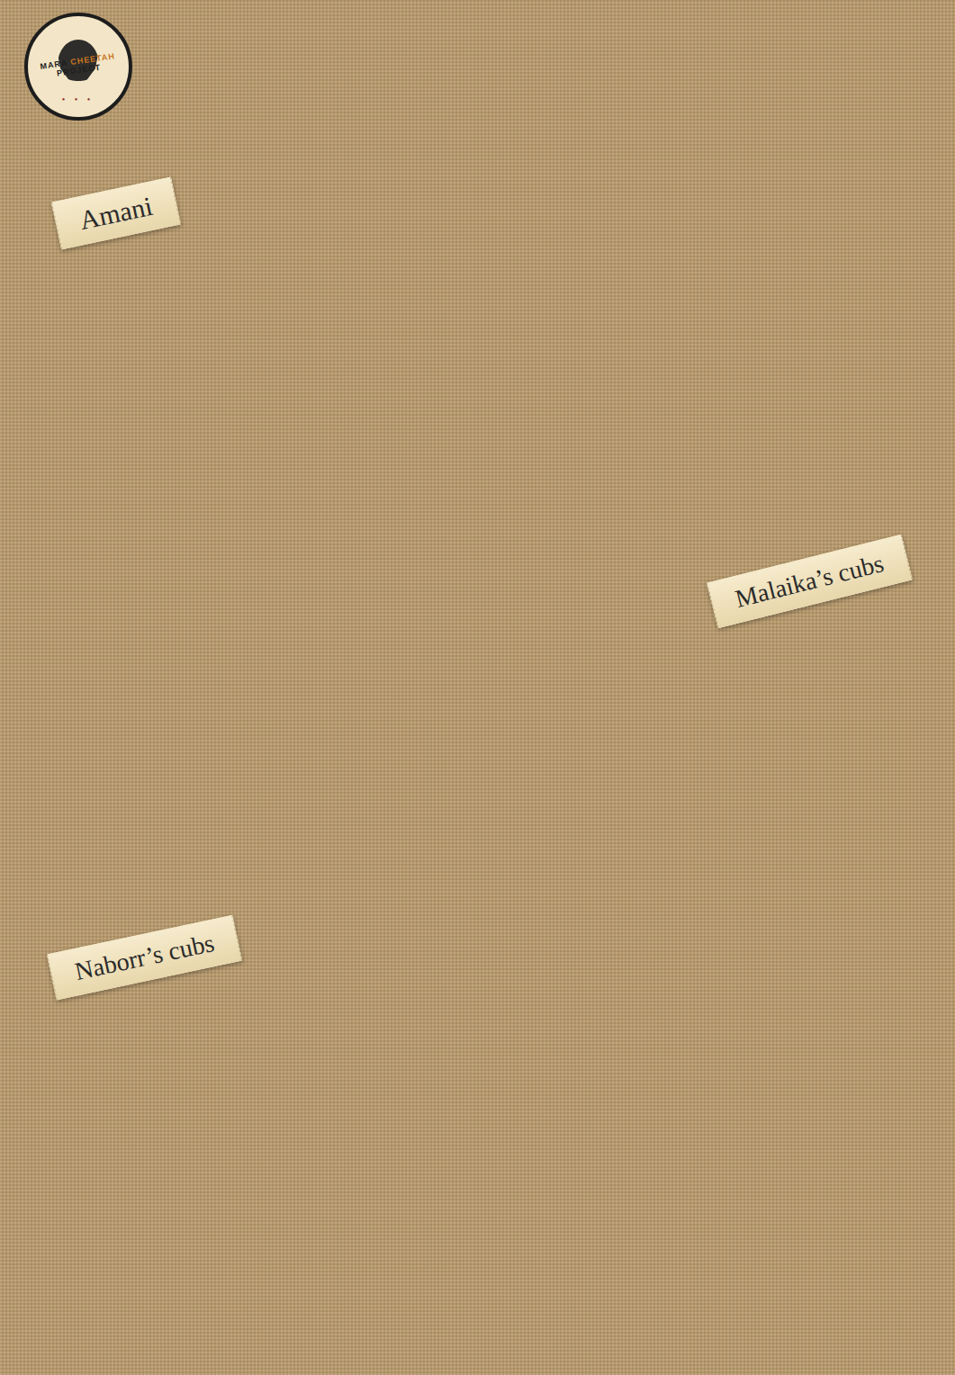MARA CHEETAH PROJECT
• • •
Cheetah Chat
Updates by the Mara Cheetah Project on Cheetahs in the Mara
May 2016 – June 2016
Amani
Niels Mogensen | Mara Cheetah Project
After having spent a bit of time in the Serengeti, Tanzania, Amani returned to the Mara earlier this year where she was seen in Olare-Motorogi Conservancy looking heavily pregnant. She ’disappeared’ for several months to give birth to a new litter and we are excited to announce that she was recently sighted in Mara North Conservancy with two healthy looking cubs.
Malaika’s cubs
Mara Cheetah Project
Finally, towards the end of May Malaika’s cubs dispersed from their mother at approximately 23 months old. On average, cheetah cubs tend to leave their mothers when they are between 16-20 months but leaving when cubs are a bit older can be advantageous as the cubs have more time to develop their hunting skills. Malaika was recently seen looking heavily pregnant so we are hoping that there will be another litter soon.
Naborr’s cubs
Naborr’s three cubs dispersed from their mother at approximately 17 months old. Like their mother they have been seen in Naboisho and Ol Kinyei Conservancies. For the past few weeks they have been sighted together with another young male who we have not yet identified (bottom right corner of the photo). It is not uncommon for young individuals to team up but it is likely that they will split up again at a later stage.